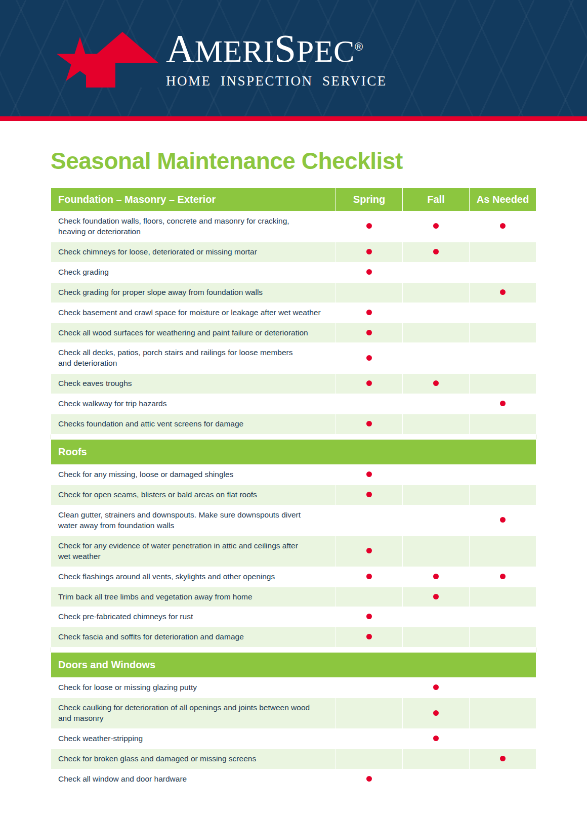AMERISPEC®
HOME INSPECTION SERVICE
Seasonal Maintenance Checklist
Seasonal Maintenance Checklist
| Foundation – Masonry – Exterior | Spring | Fall | As Needed |
| --- | --- | --- | --- |
| Check foundation walls, floors, concrete and masonry for cracking, heaving or deterioration | | | |
| Check chimneys for loose, deteriorated or missing mortar | | | |
| Check grading | | | |
| Check grading for proper slope away from foundation walls | | | |
| Check basement and crawl space for moisture or leakage after wet weather | | | |
| Check all wood surfaces for weathering and paint failure or deterioration | | | |
| Check all decks, patios, porch stairs and railings for loose members and deterioration | | | |
| Check eaves troughs | | | |
| Check walkway for trip hazards | | | |
| Checks foundation and attic vent screens for damage | | | |
| Roofs |
| Check for any missing, loose or damaged shingles | | | |
| Check for open seams, blisters or bald areas on flat roofs | | | |
| Clean gutter, strainers and downspouts. Make sure downspouts divert water away from foundation walls | | | |
| Check for any evidence of water penetration in attic and ceilings after wet weather | | | |
| Check flashings around all vents, skylights and other openings | | | |
| Trim back all tree limbs and vegetation away from home | | | |
| Check pre-fabricated chimneys for rust | | | |
| Check fascia and soffits for deterioration and damage | | | |
| Doors and Windows |
| Check for loose or missing glazing putty | | | |
| Check caulking for deterioration of all openings and joints between wood and masonry | | | |
| Check weather-stripping | | | |
| Check for broken glass and damaged or missing screens | | | |
| Check all window and door hardware | | | |